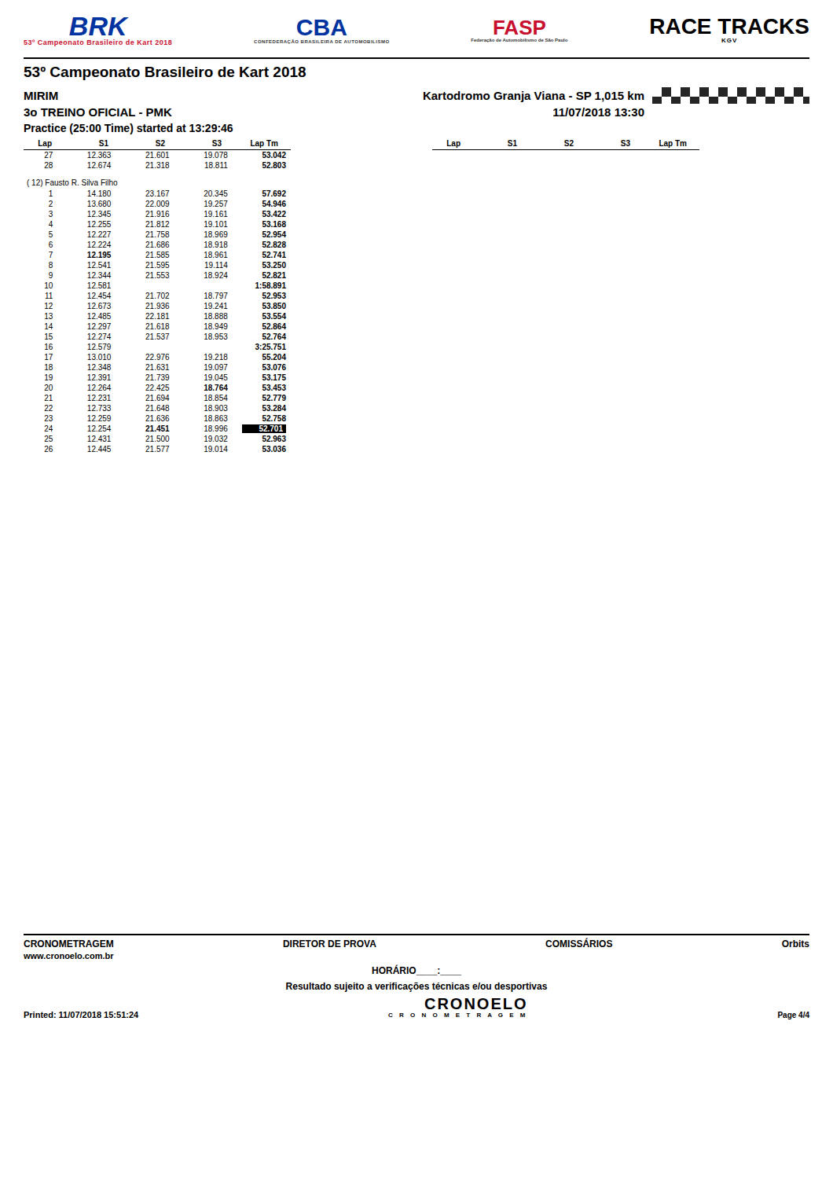BRK53º Campeonato Brasileiro de Kart 2018
CBACONFEDERAÇÃO BRASILEIRA DE AUTOMOBILISMO
FASPFederação de Automobilismo de São Paulo
RACE TRACKSKGV
53º Campeonato Brasileiro de Kart 2018
MIRIM
Kartodromo Granja Viana - SP 1,015 km
3o TREINO OFICIAL - PMK
11/07/2018 13:30
Practice (25:00 Time) started at 13:29:46
Lap S1 S2 S3 Lap Tm
Lap S1 S2 S3 Lap Tm
| 27 | 12.363 | 21.601 | 19.078 | 53.042 |
| 28 | 12.674 | 21.318 | 18.811 | 52.803 |
( 12) Fausto R. Silva Filho
| 1 | 14.180 | 23.167 | 20.345 | 57.692 |
| 2 | 13.680 | 22.009 | 19.257 | 54.946 |
| 3 | 12.345 | 21.916 | 19.161 | 53.422 |
| 4 | 12.255 | 21.812 | 19.101 | 53.168 |
| 5 | 12.227 | 21.758 | 18.969 | 52.954 |
| 6 | 12.224 | 21.686 | 18.918 | 52.828 |
| 7 | 12.195 | 21.585 | 18.961 | 52.741 |
| 8 | 12.541 | 21.595 | 19.114 | 53.250 |
| 9 | 12.344 | 21.553 | 18.924 | 52.821 |
| 10 | 12.581 | | | 1:58.891 |
| 11 | 12.454 | 21.702 | 18.797 | 52.953 |
| 12 | 12.673 | 21.936 | 19.241 | 53.850 |
| 13 | 12.485 | 22.181 | 18.888 | 53.554 |
| 14 | 12.297 | 21.618 | 18.949 | 52.864 |
| 15 | 12.274 | 21.537 | 18.953 | 52.764 |
| 16 | 12.579 | | | 3:25.751 |
| 17 | 13.010 | 22.976 | 19.218 | 55.204 |
| 18 | 12.348 | 21.631 | 19.097 | 53.076 |
| 19 | 12.391 | 21.739 | 19.045 | 53.175 |
| 20 | 12.264 | 22.425 | 18.764 | 53.453 |
| 21 | 12.231 | 21.694 | 18.854 | 52.779 |
| 22 | 12.733 | 21.648 | 18.903 | 53.284 |
| 23 | 12.259 | 21.636 | 18.863 | 52.758 |
| 24 | 12.254 | 21.451 | 18.996 | 52.701 |
| 25 | 12.431 | 21.500 | 19.032 | 52.963 |
| 26 | 12.445 | 21.577 | 19.014 | 53.036 |
CRONOMETRAGEM
DIRETOR DE PROVA
COMISSÁRIOS
Orbits
www.cronoelo.com.br
HORÁRIO____:____
Resultado sujeito a verificações técnicas e/ou desportivas
Printed: 11/07/2018 15:51:24
CRONOELO
C R O N O M E T R A G E M
Page 4/4